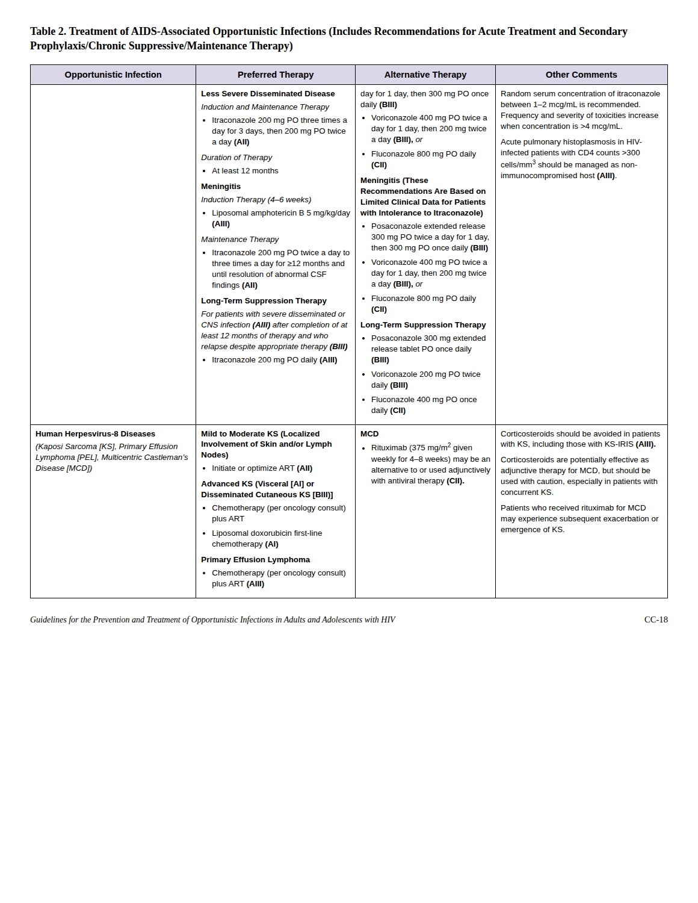Table 2. Treatment of AIDS-Associated Opportunistic Infections (Includes Recommendations for Acute Treatment and Secondary Prophylaxis/Chronic Suppressive/Maintenance Therapy)
| Opportunistic Infection | Preferred Therapy | Alternative Therapy | Other Comments |
| --- | --- | --- | --- |
| | Less Severe Disseminated Disease Induction and Maintenance Therapy Itraconazole 200 mg PO three times a day for 3 days, then 200 mg PO twice a day (AII) Duration of Therapy At least 12 months Meningitis Induction Therapy (4–6 weeks) Liposomal amphotericin B 5 mg/kg/day (AIII) Maintenance Therapy Itraconazole 200 mg PO twice a day to three times a day for ≥12 months and until resolution of abnormal CSF findings (AII) Long-Term Suppression Therapy For patients with severe disseminated or CNS infection (AIII) after completion of at least 12 months of therapy and who relapse despite appropriate therapy (BIII) Itraconazole 200 mg PO daily (AIII) | day for 1 day, then 300 mg PO once daily (BIII) Voriconazole 400 mg PO twice a day for 1 day, then 200 mg twice a day (BIII), or Fluconazole 800 mg PO daily (CII) Meningitis (These Recommendations Are Based on Limited Clinical Data for Patients with Intolerance to Itraconazole) Posaconazole extended release 300 mg PO twice a day for 1 day, then 300 mg PO once daily (BIII) Voriconazole 400 mg PO twice a day for 1 day, then 200 mg twice a day (BIII), or Fluconazole 800 mg PO daily (CII) Long-Term Suppression Therapy Posaconazole 300 mg extended release tablet PO once daily (BIII) Voriconazole 200 mg PO twice daily (BIII) Fluconazole 400 mg PO once daily (CII) | Random serum concentration of itraconazole between 1–2 mcg/mL is recommended. Frequency and severity of toxicities increase when concentration is >4 mcg/mL. Acute pulmonary histoplasmosis in HIV-infected patients with CD4 counts >300 cells/mm 3 should be managed as non-immunocompromised host (AIII) . |
| Human Herpesvirus-8 Diseases ( Kaposi Sarcoma [KS], Primary Effusion Lymphoma [PEL], Multicentric Castleman’s Disease [MCD] ) | Mild to Moderate KS (Localized Involvement of Skin and/or Lymph Nodes) Initiate or optimize ART (AII) Advanced KS (Visceral [AI] or Disseminated Cutaneous KS [BIII)] Chemotherapy (per oncology consult) plus ART Liposomal doxorubicin first-line chemotherapy (AI) Primary Effusion Lymphoma Chemotherapy (per oncology consult) plus ART (AIII) | MCD Rituximab (375 mg/m 2 given weekly for 4–8 weeks) may be an alternative to or used adjunctively with antiviral therapy (CII). | Corticosteroids should be avoided in patients with KS, including those with KS-IRIS (AIII). Corticosteroids are potentially effective as adjunctive therapy for MCD, but should be used with caution, especially in patients with concurrent KS. Patients who received rituximab for MCD may experience subsequent exacerbation or emergence of KS. |
Guidelines for the Prevention and Treatment of Opportunistic Infections in Adults and Adolescents with HIV CC-18